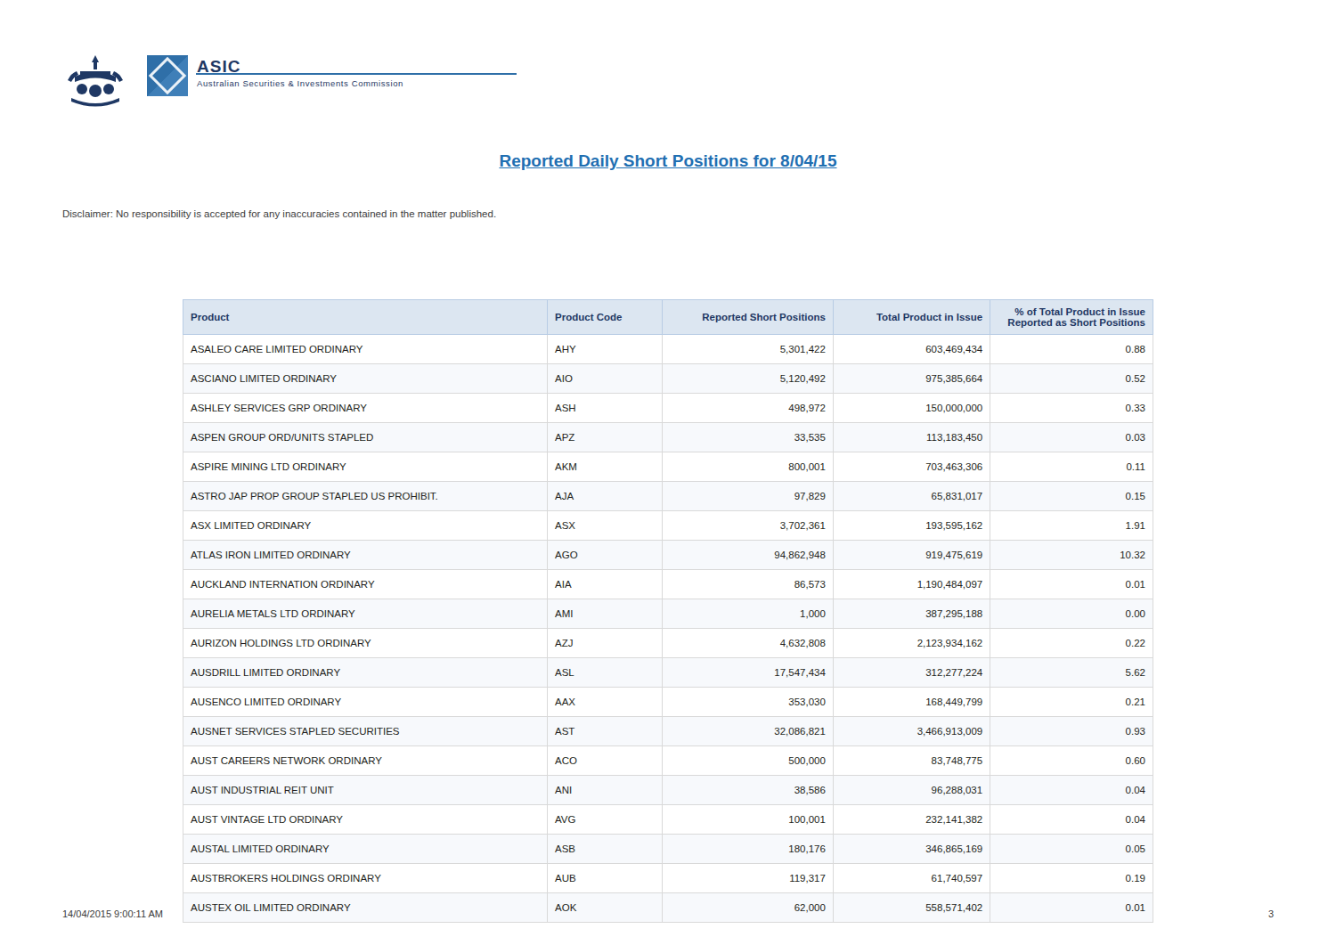ASIC
Australian Securities & Investments Commission
Reported Daily Short Positions for 8/04/15
Disclaimer: No responsibility is accepted for any inaccuracies contained in the matter published.
| Product | Product Code | Reported Short Positions | Total Product in Issue | % of Total Product in Issue Reported as Short Positions |
| --- | --- | --- | --- | --- |
| ASALEO CARE LIMITED ORDINARY | AHY | 5,301,422 | 603,469,434 | 0.88 |
| ASCIANO LIMITED ORDINARY | AIO | 5,120,492 | 975,385,664 | 0.52 |
| ASHLEY SERVICES GRP ORDINARY | ASH | 498,972 | 150,000,000 | 0.33 |
| ASPEN GROUP ORD/UNITS STAPLED | APZ | 33,535 | 113,183,450 | 0.03 |
| ASPIRE MINING LTD ORDINARY | AKM | 800,001 | 703,463,306 | 0.11 |
| ASTRO JAP PROP GROUP STAPLED US PROHIBIT. | AJA | 97,829 | 65,831,017 | 0.15 |
| ASX LIMITED ORDINARY | ASX | 3,702,361 | 193,595,162 | 1.91 |
| ATLAS IRON LIMITED ORDINARY | AGO | 94,862,948 | 919,475,619 | 10.32 |
| AUCKLAND INTERNATION ORDINARY | AIA | 86,573 | 1,190,484,097 | 0.01 |
| AURELIA METALS LTD ORDINARY | AMI | 1,000 | 387,295,188 | 0.00 |
| AURIZON HOLDINGS LTD ORDINARY | AZJ | 4,632,808 | 2,123,934,162 | 0.22 |
| AUSDRILL LIMITED ORDINARY | ASL | 17,547,434 | 312,277,224 | 5.62 |
| AUSENCO LIMITED ORDINARY | AAX | 353,030 | 168,449,799 | 0.21 |
| AUSNET SERVICES STAPLED SECURITIES | AST | 32,086,821 | 3,466,913,009 | 0.93 |
| AUST CAREERS NETWORK ORDINARY | ACO | 500,000 | 83,748,775 | 0.60 |
| AUST INDUSTRIAL REIT UNIT | ANI | 38,586 | 96,288,031 | 0.04 |
| AUST VINTAGE LTD ORDINARY | AVG | 100,001 | 232,141,382 | 0.04 |
| AUSTAL LIMITED ORDINARY | ASB | 180,176 | 346,865,169 | 0.05 |
| AUSTBROKERS HOLDINGS ORDINARY | AUB | 119,317 | 61,740,597 | 0.19 |
| AUSTEX OIL LIMITED ORDINARY | AOK | 62,000 | 558,571,402 | 0.01 |
14/04/2015 9:00:11 AM 3